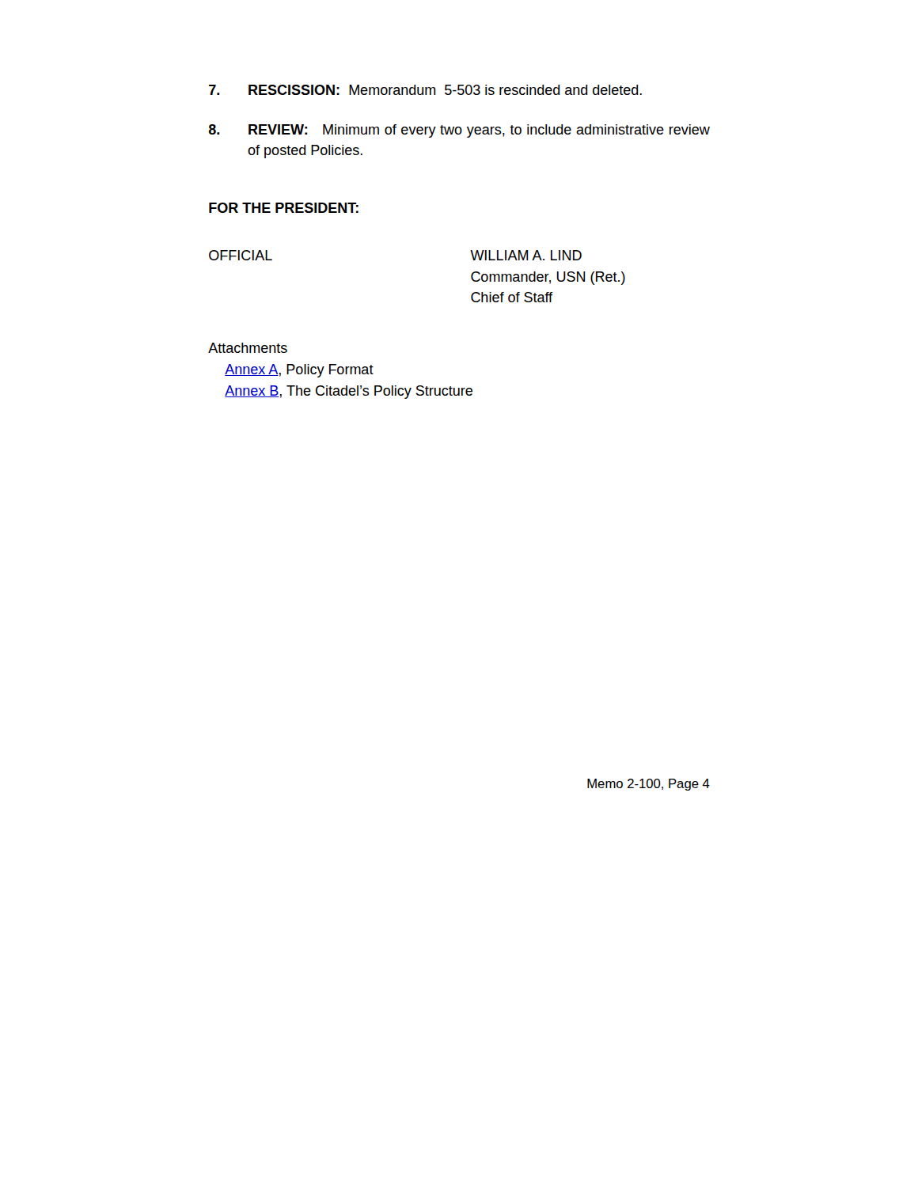7. RESCISSION: Memorandum 5-503 is rescinded and deleted.
8. REVIEW: Minimum of every two years, to include administrative review of posted Policies.
FOR THE PRESIDENT:
OFFICIAL
WILLIAM A. LIND
Commander, USN (Ret.)
Chief of Staff
Attachments
Annex A, Policy Format
Annex B, The Citadel’s Policy Structure
Memo 2-100, Page 4